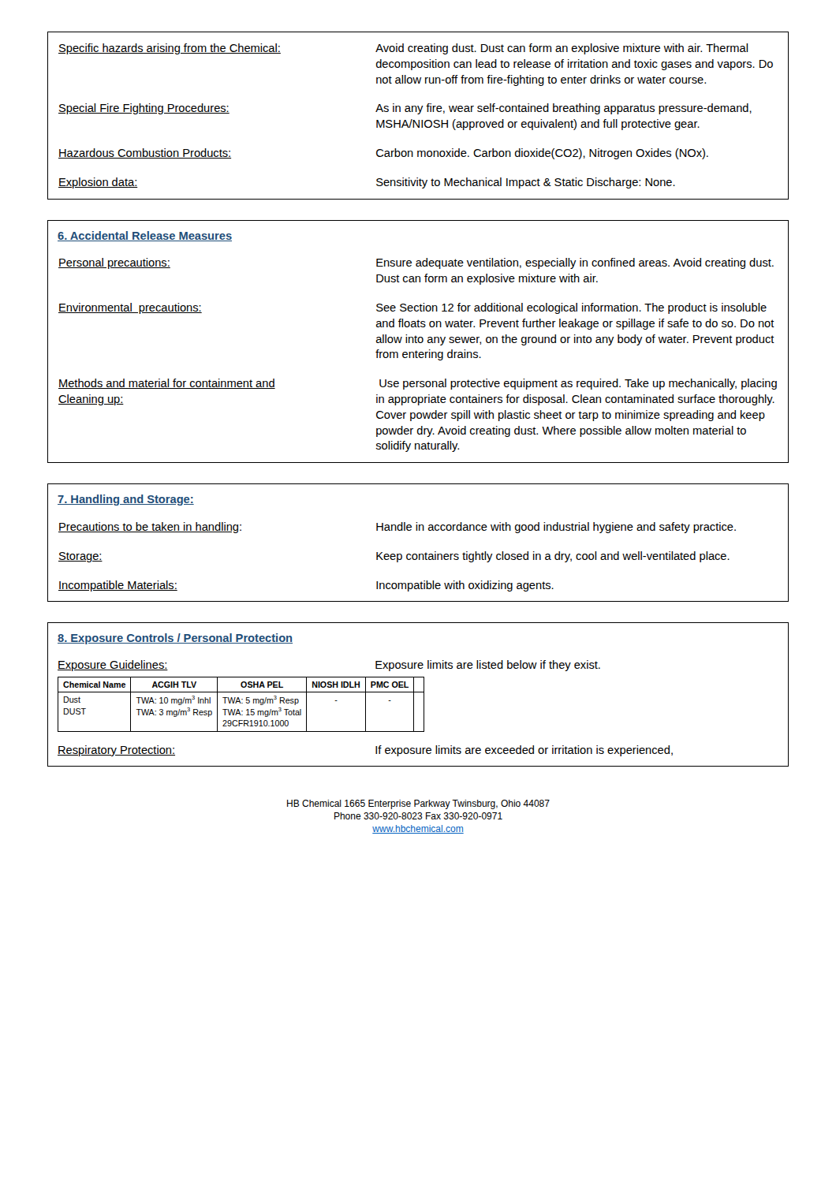| Specific hazards arising from the Chemical: | Avoid creating dust. Dust can form an explosive mixture with air. Thermal decomposition can lead to release of irritation and toxic gases and vapors. Do not allow run-off from fire-fighting to enter drinks or water course. |
| Special Fire Fighting Procedures: | As in any fire, wear self-contained breathing apparatus pressure-demand, MSHA/NIOSH (approved or equivalent) and full protective gear. |
| Hazardous Combustion Products: | Carbon monoxide. Carbon dioxide(CO2), Nitrogen Oxides (NOx). |
| Explosion data: | Sensitivity to Mechanical Impact & Static Discharge: None. |
6. Accidental Release Measures
| Personal precautions: | Ensure adequate ventilation, especially in confined areas. Avoid creating dust. Dust can form an explosive mixture with air. |
| Environmental precautions: | See Section 12 for additional ecological information. The product is insoluble and floats on water. Prevent further leakage or spillage if safe to do so. Do not allow into any sewer, on the ground or into any body of water. Prevent product from entering drains. |
| Methods and material for containment and Cleaning up: | Use personal protective equipment as required. Take up mechanically, placing in appropriate containers for disposal. Clean contaminated surface thoroughly. Cover powder spill with plastic sheet or tarp to minimize spreading and keep powder dry. Avoid creating dust. Where possible allow molten material to solidify naturally. |
7. Handling and Storage:
| Precautions to be taken in handling : | Handle in accordance with good industrial hygiene and safety practice. |
| Storage: | Keep containers tightly closed in a dry, cool and well-ventilated place. |
| Incompatible Materials: | Incompatible with oxidizing agents. |
8. Exposure Controls / Personal Protection
Exposure Guidelines:
Exposure limits are listed below if they exist.
| Chemical Name | ACGIH TLV | OSHA PEL | NIOSH IDLH | PMC OEL | |
| --- | --- | --- | --- | --- | --- |
| Dust DUST | TWA: 10 mg/m 3 Inhl TWA: 3 mg/m 3 Resp | TWA: 5 mg/m 3 Resp TWA: 15 mg/m 3 Total 29CFR1910.1000 | - | - | |
Respiratory Protection:
If exposure limits are exceeded or irritation is experienced,
HB Chemical 1665 Enterprise Parkway Twinsburg, Ohio 44087
Phone 330-920-8023 Fax 330-920-0971
www.hbchemical.com